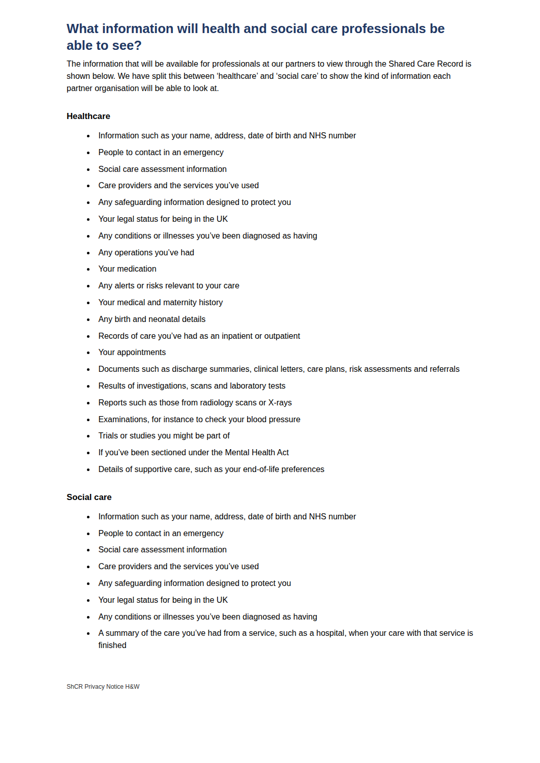What information will health and social care professionals be able to see?
The information that will be available for professionals at our partners to view through the Shared Care Record is shown below. We have split this between ‘healthcare’ and ‘social care’ to show the kind of information each partner organisation will be able to look at.
Healthcare
Information such as your name, address, date of birth and NHS number
People to contact in an emergency
Social care assessment information
Care providers and the services you’ve used
Any safeguarding information designed to protect you
Your legal status for being in the UK
Any conditions or illnesses you’ve been diagnosed as having
Any operations you’ve had
Your medication
Any alerts or risks relevant to your care
Your medical and maternity history
Any birth and neonatal details
Records of care you’ve had as an inpatient or outpatient
Your appointments
Documents such as discharge summaries, clinical letters, care plans, risk assessments and referrals
Results of investigations, scans and laboratory tests
Reports such as those from radiology scans or X-rays
Examinations, for instance to check your blood pressure
Trials or studies you might be part of
If you’ve been sectioned under the Mental Health Act
Details of supportive care, such as your end-of-life preferences
Social care
Information such as your name, address, date of birth and NHS number
People to contact in an emergency
Social care assessment information
Care providers and the services you’ve used
Any safeguarding information designed to protect you
Your legal status for being in the UK
Any conditions or illnesses you’ve been diagnosed as having
A summary of the care you’ve had from a service, such as a hospital, when your care with that service is finished
ShCR Privacy Notice H&W